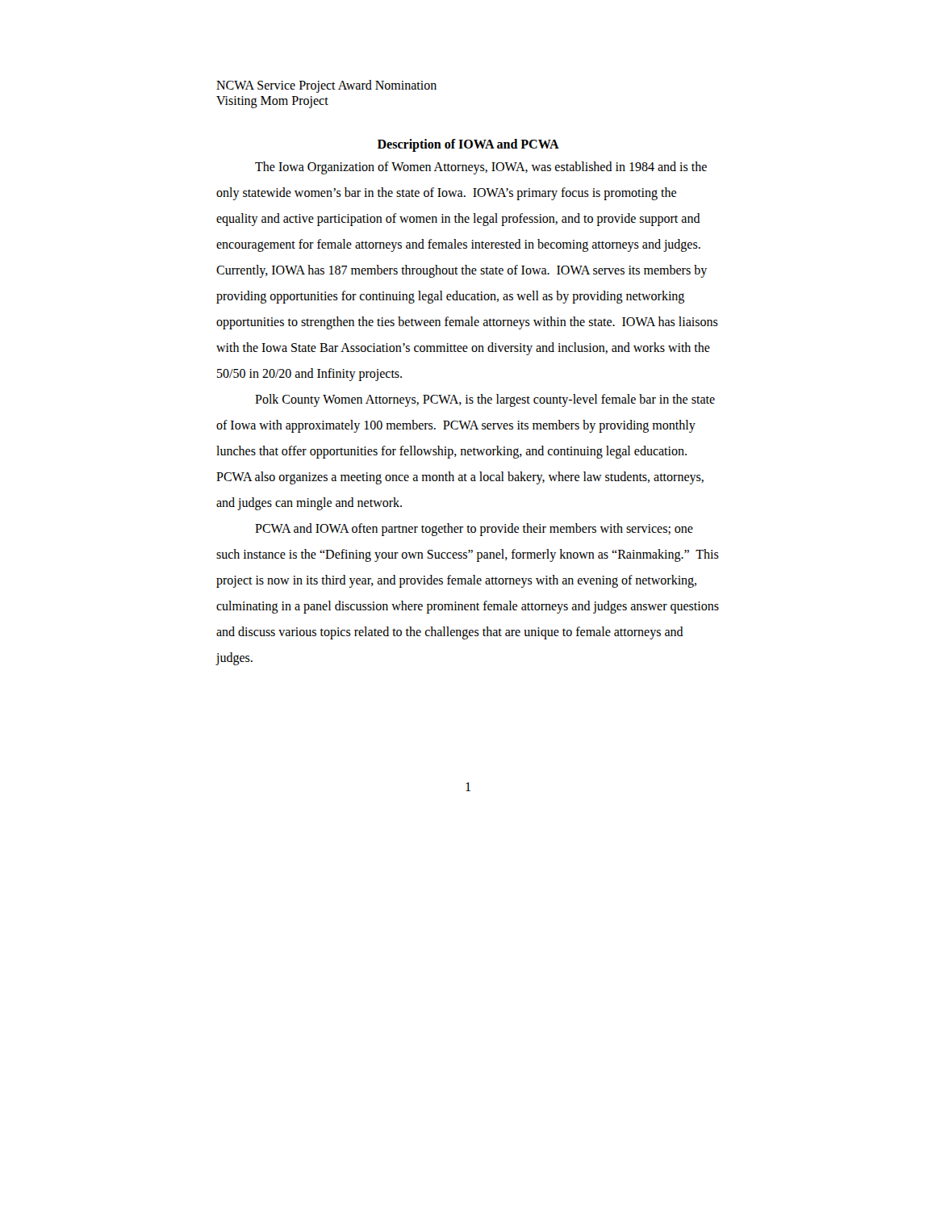NCWA Service Project Award Nomination
Visiting Mom Project
Description of IOWA and PCWA
The Iowa Organization of Women Attorneys, IOWA, was established in 1984 and is the only statewide women’s bar in the state of Iowa. IOWA’s primary focus is promoting the equality and active participation of women in the legal profession, and to provide support and encouragement for female attorneys and females interested in becoming attorneys and judges. Currently, IOWA has 187 members throughout the state of Iowa. IOWA serves its members by providing opportunities for continuing legal education, as well as by providing networking opportunities to strengthen the ties between female attorneys within the state. IOWA has liaisons with the Iowa State Bar Association’s committee on diversity and inclusion, and works with the 50/50 in 20/20 and Infinity projects.
Polk County Women Attorneys, PCWA, is the largest county-level female bar in the state of Iowa with approximately 100 members. PCWA serves its members by providing monthly lunches that offer opportunities for fellowship, networking, and continuing legal education. PCWA also organizes a meeting once a month at a local bakery, where law students, attorneys, and judges can mingle and network.
PCWA and IOWA often partner together to provide their members with services; one such instance is the “Defining your own Success” panel, formerly known as “Rainmaking.” This project is now in its third year, and provides female attorneys with an evening of networking, culminating in a panel discussion where prominent female attorneys and judges answer questions and discuss various topics related to the challenges that are unique to female attorneys and judges.
1